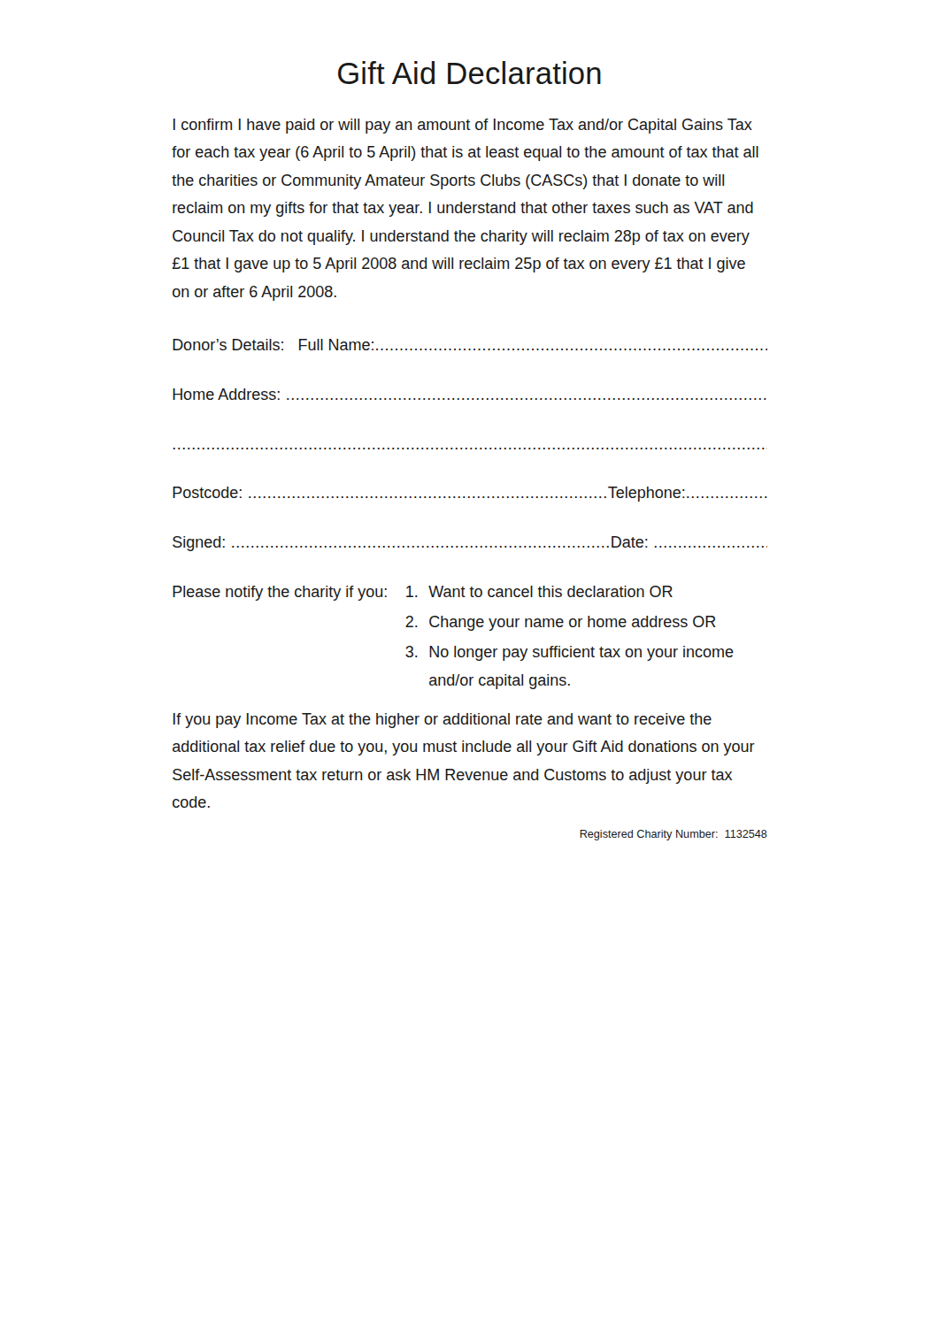Gift Aid Declaration
I confirm I have paid or will pay an amount of Income Tax and/or Capital Gains Tax for each tax year (6 April to 5 April) that is at least equal to the amount of tax that all the charities or Community Amateur Sports Clubs (CASCs) that I donate to will reclaim on my gifts for that tax year. I understand that other taxes such as VAT and Council Tax do not qualify. I understand the charity will reclaim 28p of tax on every £1 that I gave up to 5 April 2008 and will reclaim 25p of tax on every £1 that I give on or after 6 April 2008.
Donor’s Details: Full Name:.............................................................................................................................
Home Address: .........................................................................................................................................................
.................................................................................................................................................................................................
Postcode: .......................................................................... Telephone:............................................................................
Signed: .............................................................................. Date: .....................................................................................
Please notify the charity if you:
Want to cancel this declaration OR
Change your name or home address OR
No longer pay sufficient tax on your income and/or capital gains.
If you pay Income Tax at the higher or additional rate and want to receive the additional tax relief due to you, you must include all your Gift Aid donations on your Self-Assessment tax return or ask HM Revenue and Customs to adjust your tax code.
Registered Charity Number: 1132548